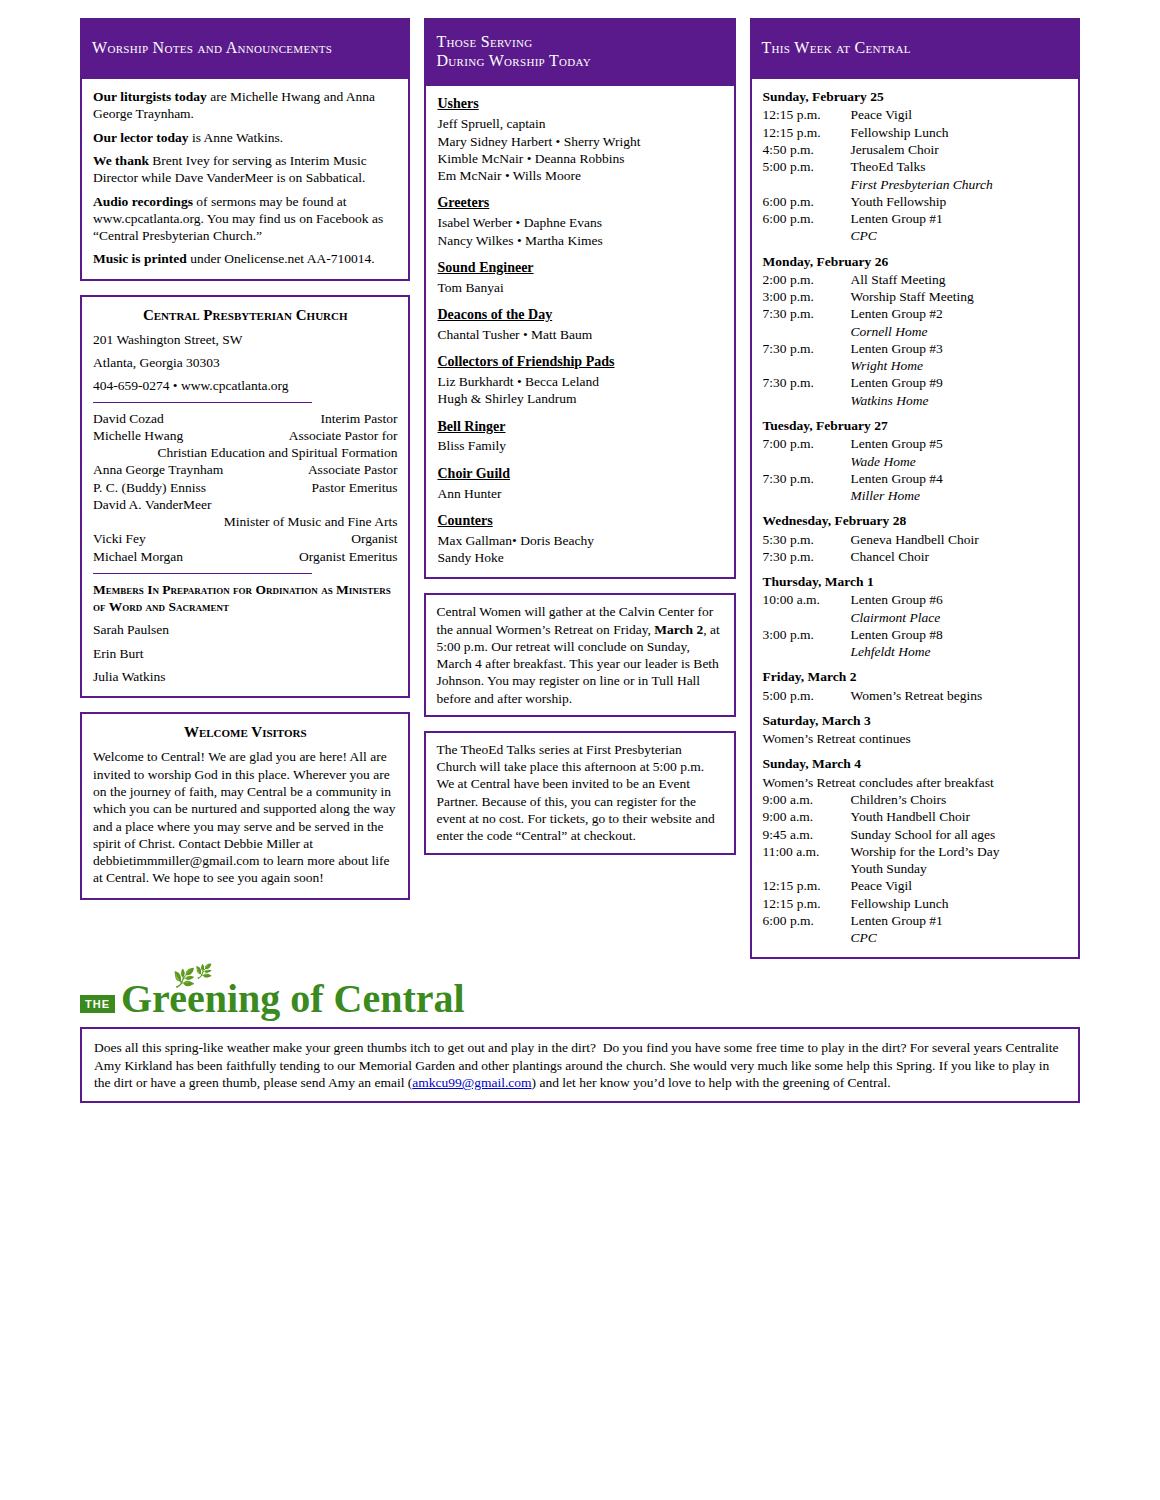Worship Notes and Announcements
Our liturgists today are Michelle Hwang and Anna George Traynham.
Our lector today is Anne Watkins.
We thank Brent Ivey for serving as Interim Music Director while Dave VanderMeer is on Sabbatical.
Audio recordings of sermons may be found at www.cpcatlanta.org. You may find us on Facebook as “Central Presbyterian Church.”
Music is printed under Onelicense.net AA-710014.
Central Presbyterian Church
201 Washington Street, SW
Atlanta, Georgia 30303
404-659-0274 • www.cpcatlanta.org
David Cozad Interim Pastor
Michelle Hwang Associate Pastor for
Christian Education and Spiritual Formation
Anna George Traynham Associate Pastor
P. C. (Buddy) Enniss Pastor Emeritus
David A. VanderMeer
Minister of Music and Fine Arts
Vicki Fey Organist
Michael Morgan Organist Emeritus
Members In Preparation for Ordination as Ministers of Word and Sacrament
Sarah Paulsen
Erin Burt
Julia Watkins
Welcome Visitors
Welcome to Central! We are glad you are here! All are invited to worship God in this place. Wherever you are on the journey of faith, may Central be a community in which you can be nurtured and supported along the way and a place where you may serve and be served in the spirit of Christ. Contact Debbie Miller at debbietimmmiller@gmail.com to learn more about life at Central. We hope to see you again soon!
Those Serving
During Worship Today
Ushers
Jeff Spruell, captain
Mary Sidney Harbert • Sherry Wright
Kimble McNair • Deanna Robbins
Em McNair • Wills Moore
Greeters
Isabel Werber • Daphne Evans
Nancy Wilkes • Martha Kimes
Sound Engineer
Tom Banyai
Deacons of the Day
Chantal Tusher • Matt Baum
Collectors of Friendship Pads
Liz Burkhardt • Becca Leland
Hugh & Shirley Landrum
Bell Ringer
Bliss Family
Choir Guild
Ann Hunter
Counters
Max Gallman• Doris Beachy
Sandy Hoke
Central Women will gather at the Calvin Center for the annual Wormen’s Retreat on Friday, March 2, at 5:00 p.m. Our retreat will conclude on Sunday, March 4 after breakfast. This year our leader is Beth Johnson. You may register on line or in Tull Hall before and after worship.
The TheoEd Talks series at First Presbyterian Church will take place this afternoon at 5:00 p.m. We at Central have been invited to be an Event Partner. Because of this, you can register for the event at no cost. For tickets, go to their website and enter the code “Central” at checkout.
This Week at Central
Sunday, February 25
| 12:15 p.m. | Peace Vigil |
| 12:15 p.m. | Fellowship Lunch |
| 4:50 p.m. | Jerusalem Choir |
| 5:00 p.m. | TheoEd Talks |
| | First Presbyterian Church |
| 6:00 p.m. | Youth Fellowship |
| 6:00 p.m. | Lenten Group #1 |
| | CPC |
Monday, February 26
| 2:00 p.m. | All Staff Meeting |
| 3:00 p.m. | Worship Staff Meeting |
| 7:30 p.m. | Lenten Group #2 |
| | Cornell Home |
| 7:30 p.m. | Lenten Group #3 |
| | Wright Home |
| 7:30 p.m. | Lenten Group #9 |
| | Watkins Home |
Tuesday, February 27
| 7:00 p.m. | Lenten Group #5 |
| | Wade Home |
| 7:30 p.m. | Lenten Group #4 |
| | Miller Home |
Wednesday, February 28
| 5:30 p.m. | Geneva Handbell Choir |
| 7:30 p.m. | Chancel Choir |
Thursday, March 1
| 10:00 a.m. | Lenten Group #6 |
| | Clairmont Place |
| 3:00 p.m. | Lenten Group #8 |
| | Lehfeldt Home |
Friday, March 2
| 5:00 p.m. | Women’s Retreat begins |
Saturday, March 3
Women’s Retreat continues
Sunday, March 4
Women’s Retreat concludes after breakfast
| 9:00 a.m. | Children’s Choirs |
| 9:00 a.m. | Youth Handbell Choir |
| 9:45 a.m. | Sunday School for all ages |
| 11:00 a.m. | Worship for the Lord’s Day |
| | Youth Sunday |
| 12:15 p.m. | Peace Vigil |
| 12:15 p.m. | Fellowship Lunch |
| 6:00 p.m. | Lenten Group #1 |
| | CPC |
THE Greening of Central🌿🌿
Does all this spring-like weather make your green thumbs itch to get out and play in the dirt? Do you find you have some free time to play in the dirt? For several years Centralite Amy Kirkland has been faithfully tending to our Memorial Garden and other plantings around the church. She would very much like some help this Spring. If you like to play in the dirt or have a green thumb, please send Amy an email (amkcu99@gmail.com) and let her know you’d love to help with the greening of Central.